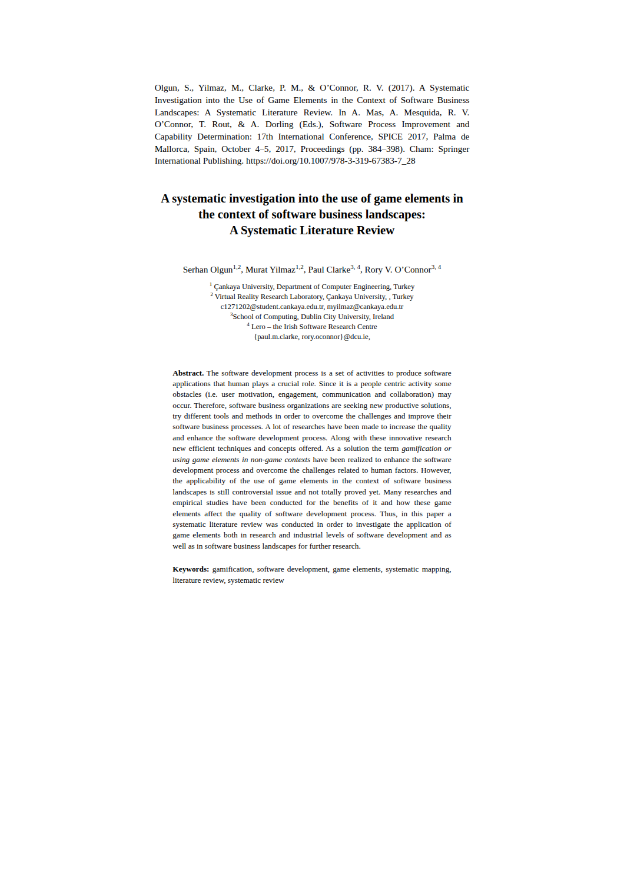Olgun, S., Yilmaz, M., Clarke, P. M., & O’Connor, R. V. (2017). A Systematic Investigation into the Use of Game Elements in the Context of Software Business Landscapes: A Systematic Literature Review. In A. Mas, A. Mesquida, R. V. O’Connor, T. Rout, & A. Dorling (Eds.), Software Process Improvement and Capability Determination: 17th International Conference, SPICE 2017, Palma de Mallorca, Spain, October 4–5, 2017, Proceedings (pp. 384–398). Cham: Springer International Publishing. https://doi.org/10.1007/978-3-319-67383-7_28
A systematic investigation into the use of game elements in the context of software business landscapes:
A Systematic Literature Review
Serhan Olgun1,2, Murat Yilmaz1,2, Paul Clarke3, 4, Rory V. O’Connor3, 4
1 Çankaya University, Department of Computer Engineering, Turkey 2 Virtual Reality Research Laboratory, Çankaya University, , Turkey c1271202@student.cankaya.edu.tr, myilmaz@cankaya.edu.tr 3School of Computing, Dublin City University, Ireland 4 Lero – the Irish Software Research Centre {paul.m.clarke, rory.oconnor}@dcu.ie,
Abstract. The software development process is a set of activities to produce software applications that human plays a crucial role. Since it is a people centric activity some obstacles (i.e. user motivation, engagement, communication and collaboration) may occur. Therefore, software business organizations are seeking new productive solutions, try different tools and methods in order to overcome the challenges and improve their software business processes. A lot of researches have been made to increase the quality and enhance the software development process. Along with these innovative research new efficient techniques and concepts offered. As a solution the term gamification or using game elements in non-game contexts have been realized to enhance the software development process and overcome the challenges related to human factors. However, the applicability of the use of game elements in the context of software business landscapes is still controversial issue and not totally proved yet. Many researches and empirical studies have been conducted for the benefits of it and how these game elements affect the quality of software development process. Thus, in this paper a systematic literature review was conducted in order to investigate the application of game elements both in research and industrial levels of software development and as well as in software business landscapes for further research.
Keywords: gamification, software development, game elements, systematic mapping, literature review, systematic review